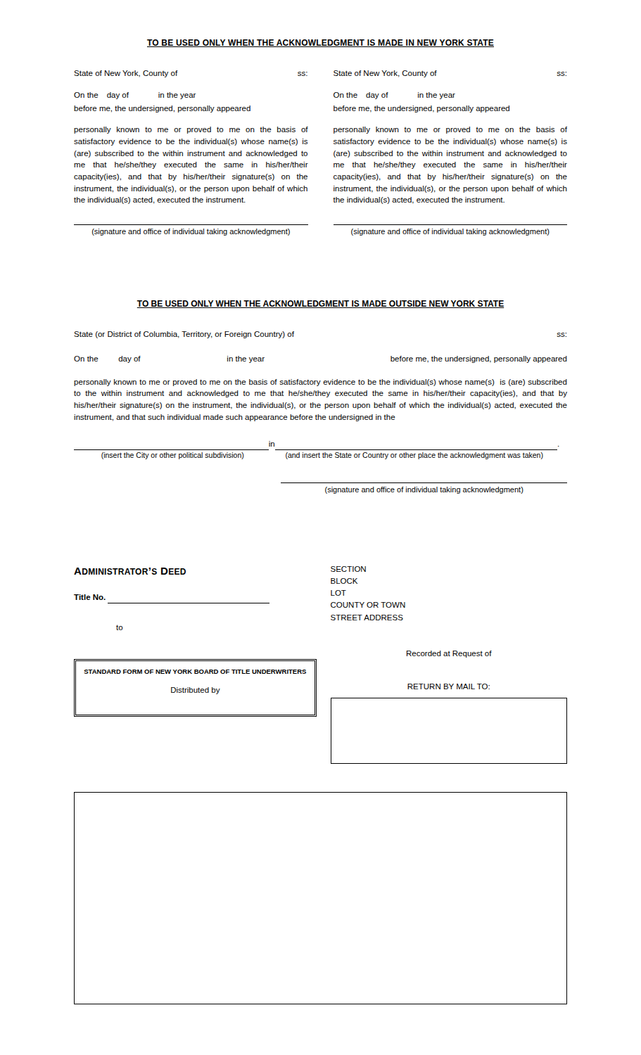TO BE USED ONLY WHEN THE ACKNOWLEDGMENT IS MADE IN NEW YORK STATE
| / State of New York, County of / ss: / / On the / day of / in the year / / before me, the undersigned, personally appeared personally known to me or proved to me on the basis of satisfactory evidence to be the individual(s) whose name(s) is (are) subscribed to the within instrument and acknowledged to me that he/she/they executed the same in his/her/their capacity(ies), and that by his/her/their signature(s) on the instrument, the individual(s), or the person upon behalf of which the individual(s) acted, executed the instrument. (signature and office of individual taking acknowledgment) | / State of New York, County of / ss: / / On the / day of / in the year / / before me, the undersigned, personally appeared personally known to me or proved to me on the basis of satisfactory evidence to be the individual(s) whose name(s) is (are) subscribed to the within instrument and acknowledged to me that he/she/they executed the same in his/her/their capacity(ies), and that by his/her/their signature(s) on the instrument, the individual(s), or the person upon behalf of which the individual(s) acted, executed the instrument. (signature and office of individual taking acknowledgment) |
TO BE USED ONLY WHEN THE ACKNOWLEDGMENT IS MADE OUTSIDE NEW YORK STATE
| State (or District of Columbia, Territory, or Foreign Country) of | ss: |
| On the | day of | in the year | before me, the undersigned, personally appeared |
personally known to me or proved to me on the basis of satisfactory evidence to be the individual(s) whose name(s) is (are) subscribed to the within instrument and acknowledged to me that he/she/they executed the same in his/her/their capacity(ies), and that by his/her/their signature(s) on the instrument, the individual(s), or the person upon behalf of which the individual(s) acted, executed the instrument, and that such individual made such appearance before the undersigned in the
| | in | | . |
| (insert the City or other political subdivision) | | (and insert the State or Country or other place the acknowledgment was taken) | |
(signature and office of individual taking acknowledgment)
| A DMINISTRATOR ’ S D EED Title No. to STANDARD FORM OF NEW YORK BOARD OF TITLE UNDERWRITERS Distributed by | SECTION BLOCK LOT COUNTY OR TOWN STREET ADDRESS Recorded at Request of RETURN BY MAIL TO: |